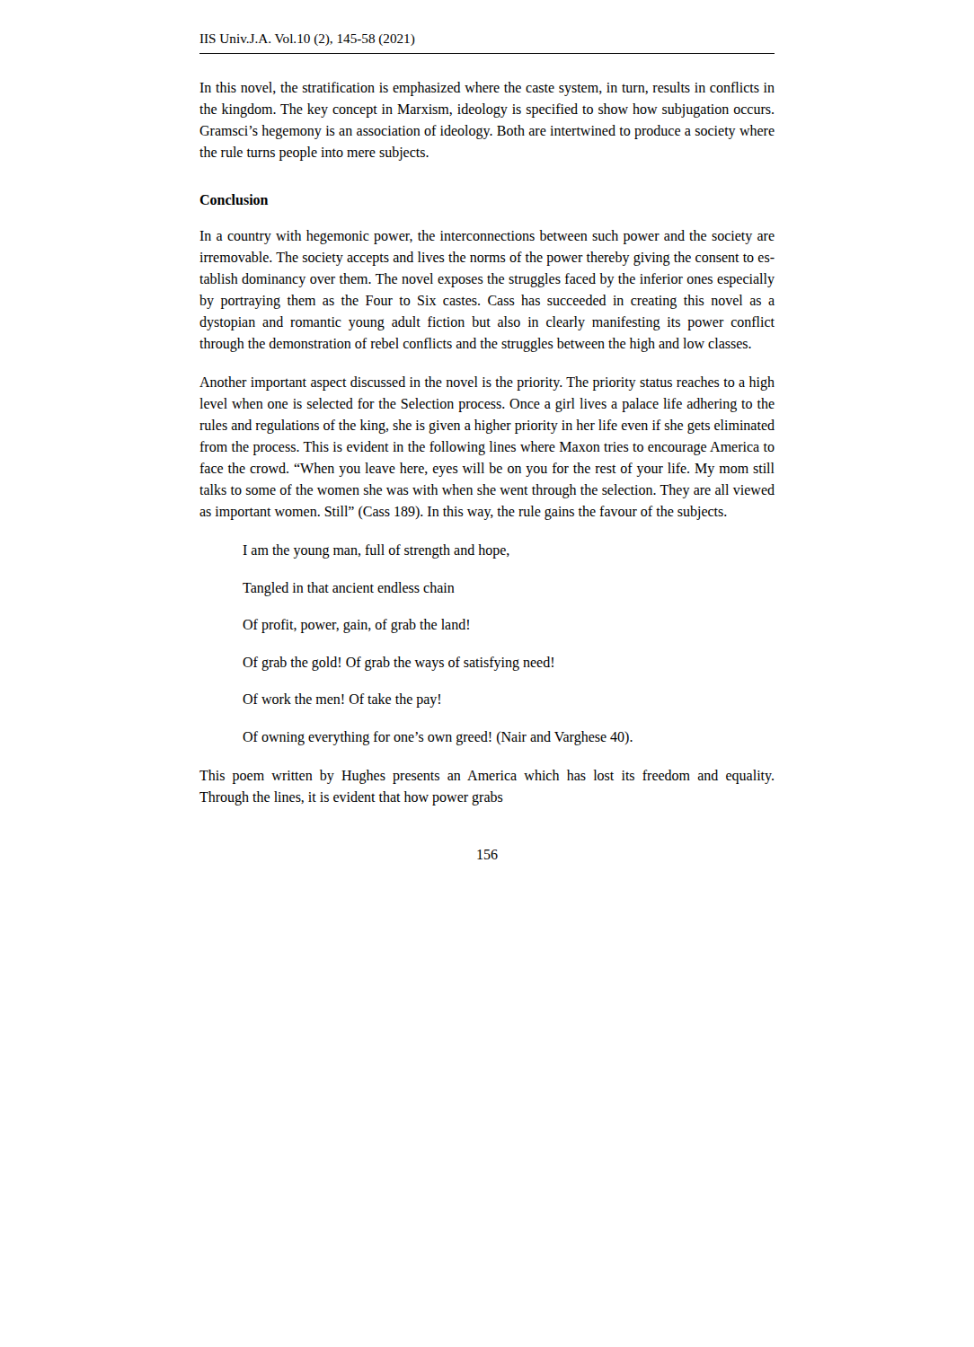IIS Univ.J.A. Vol.10 (2), 145-58 (2021)
In this novel, the stratification is emphasized where the caste system, in turn, results in conflicts in the kingdom. The key concept in Marxism, ideology is specified to show how subjugation occurs. Gramsci’s hegemony is an association of ideology. Both are intertwined to produce a society where the rule turns people into mere subjects.
Conclusion
In a country with hegemonic power, the interconnections between such power and the society are irremovable. The society accepts and lives the norms of the power thereby giving the consent to establish dominancy over them. The novel exposes the struggles faced by the inferior ones especially by portraying them as the Four to Six castes. Cass has succeeded in creating this novel as a dystopian and romantic young adult fiction but also in clearly manifesting its power conflict through the demonstration of rebel conflicts and the struggles between the high and low classes.
Another important aspect discussed in the novel is the priority. The priority status reaches to a high level when one is selected for the Selection process. Once a girl lives a palace life adhering to the rules and regulations of the king, she is given a higher priority in her life even if she gets eliminated from the process. This is evident in the following lines where Maxon tries to encourage America to face the crowd. “When you leave here, eyes will be on you for the rest of your life. My mom still talks to some of the women she was with when she went through the selection. They are all viewed as important women. Still” (Cass 189). In this way, the rule gains the favour of the subjects.
I am the young man, full of strength and hope,
Tangled in that ancient endless chain
Of profit, power, gain, of grab the land!
Of grab the gold! Of grab the ways of satisfying need!
Of work the men! Of take the pay!
Of owning everything for one’s own greed! (Nair and Varghese 40).
This poem written by Hughes presents an America which has lost its freedom and equality. Through the lines, it is evident that how power grabs
156